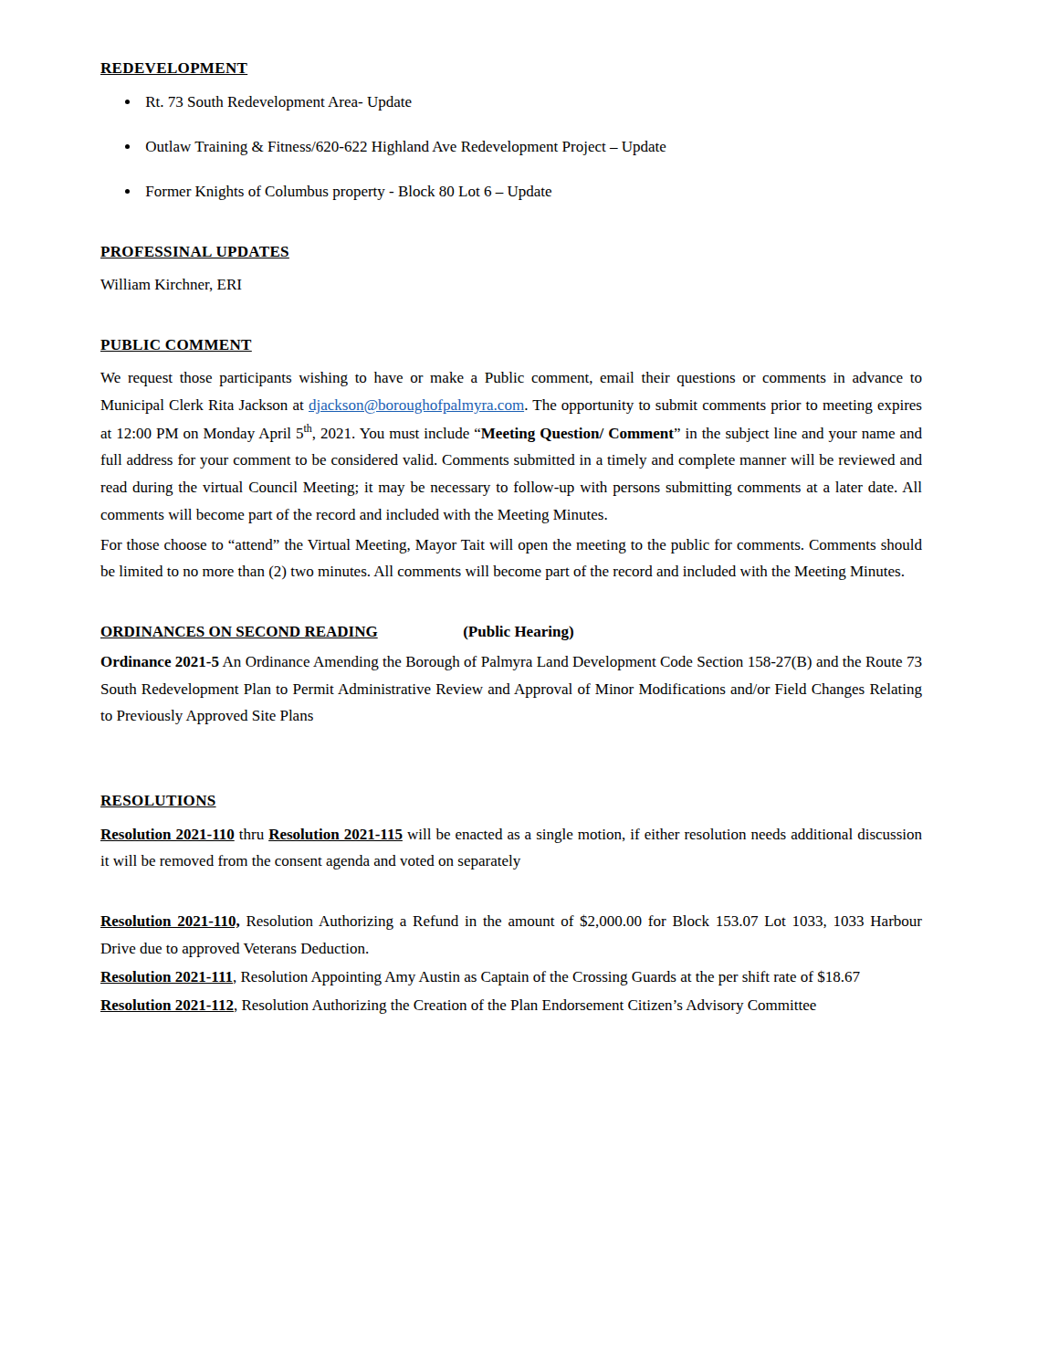REDEVELOPMENT
Rt. 73 South Redevelopment Area- Update
Outlaw Training & Fitness/620-622 Highland Ave Redevelopment Project – Update
Former Knights of Columbus property - Block 80 Lot 6 – Update
PROFESSINAL UPDATES
William Kirchner, ERI
PUBLIC COMMENT
We request those participants wishing to have or make a Public comment, email their questions or comments in advance to Municipal Clerk Rita Jackson at djackson@boroughofpalmyra.com. The opportunity to submit comments prior to meeting expires at 12:00 PM on Monday April 5th, 2021. You must include “Meeting Question/ Comment” in the subject line and your name and full address for your comment to be considered valid. Comments submitted in a timely and complete manner will be reviewed and read during the virtual Council Meeting; it may be necessary to follow-up with persons submitting comments at a later date. All comments will become part of the record and included with the Meeting Minutes.
For those choose to “attend” the Virtual Meeting, Mayor Tait will open the meeting to the public for comments. Comments should be limited to no more than (2) two minutes. All comments will become part of the record and included with the Meeting Minutes.
ORDINANCES ON SECOND READING(Public Hearing)
Ordinance 2021-5 An Ordinance Amending the Borough of Palmyra Land Development Code Section 158-27(B) and the Route 73 South Redevelopment Plan to Permit Administrative Review and Approval of Minor Modifications and/or Field Changes Relating to Previously Approved Site Plans
RESOLUTIONS
Resolution 2021-110 thru Resolution 2021-115 will be enacted as a single motion, if either resolution needs additional discussion it will be removed from the consent agenda and voted on separately
Resolution 2021-110, Resolution Authorizing a Refund in the amount of $2,000.00 for Block 153.07 Lot 1033, 1033 Harbour Drive due to approved Veterans Deduction.
Resolution 2021-111, Resolution Appointing Amy Austin as Captain of the Crossing Guards at the per shift rate of $18.67
Resolution 2021-112, Resolution Authorizing the Creation of the Plan Endorsement Citizen’s Advisory Committee